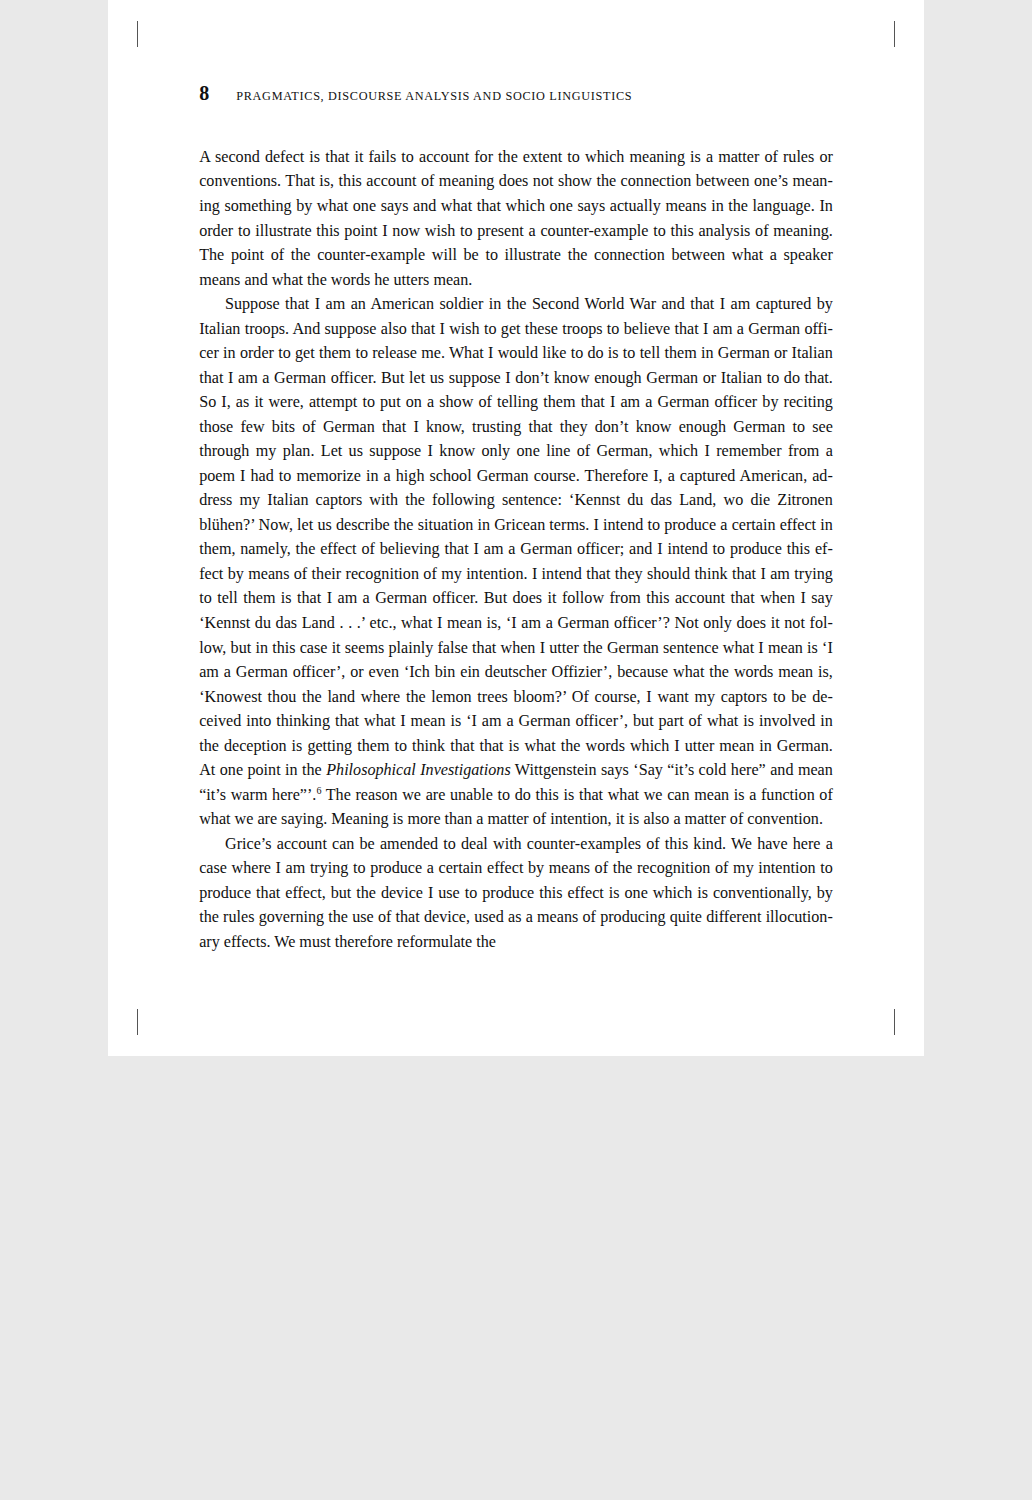8 Pragmatics, Discourse Analysis and Socio Linguistics
A second defect is that it fails to account for the extent to which meaning is a matter of rules or conventions. That is, this account of meaning does not show the connection between one’s meaning something by what one says and what that which one says actually means in the language. In order to illustrate this point I now wish to present a counter-example to this analysis of meaning. The point of the counter-example will be to illustrate the connection between what a speaker means and what the words he utters mean.
Suppose that I am an American soldier in the Second World War and that I am captured by Italian troops. And suppose also that I wish to get these troops to believe that I am a German officer in order to get them to release me. What I would like to do is to tell them in German or Italian that I am a German officer. But let us suppose I don’t know enough German or Italian to do that. So I, as it were, attempt to put on a show of telling them that I am a German officer by reciting those few bits of German that I know, trusting that they don’t know enough German to see through my plan. Let us suppose I know only one line of German, which I remember from a poem I had to memorize in a high school German course. Therefore I, a captured American, address my Italian captors with the following sentence: ‘Kennst du das Land, wo die Zitronen blühen?’ Now, let us describe the situation in Gricean terms. I intend to produce a certain effect in them, namely, the effect of believing that I am a German officer; and I intend to produce this effect by means of their recognition of my intention. I intend that they should think that I am trying to tell them is that I am a German officer. But does it follow from this account that when I say ‘Kennst du das Land . . .’ etc., what I mean is, ‘I am a German officer’? Not only does it not follow, but in this case it seems plainly false that when I utter the German sentence what I mean is ‘I am a German officer’, or even ‘Ich bin ein deutscher Offizier’, because what the words mean is, ‘Knowest thou the land where the lemon trees bloom?’ Of course, I want my captors to be deceived into thinking that what I mean is ‘I am a German officer’, but part of what is involved in the deception is getting them to think that that is what the words which I utter mean in German. At one point in the Philosophical Investigations Wittgenstein says ‘Say “it’s cold here” and mean “it’s warm here”’.6 The reason we are unable to do this is that what we can mean is a function of what we are saying. Meaning is more than a matter of intention, it is also a matter of convention.
Grice’s account can be amended to deal with counter-examples of this kind. We have here a case where I am trying to produce a certain effect by means of the recognition of my intention to produce that effect, but the device I use to produce this effect is one which is conventionally, by the rules governing the use of that device, used as a means of producing quite different illocutionary effects. We must therefore reformulate the